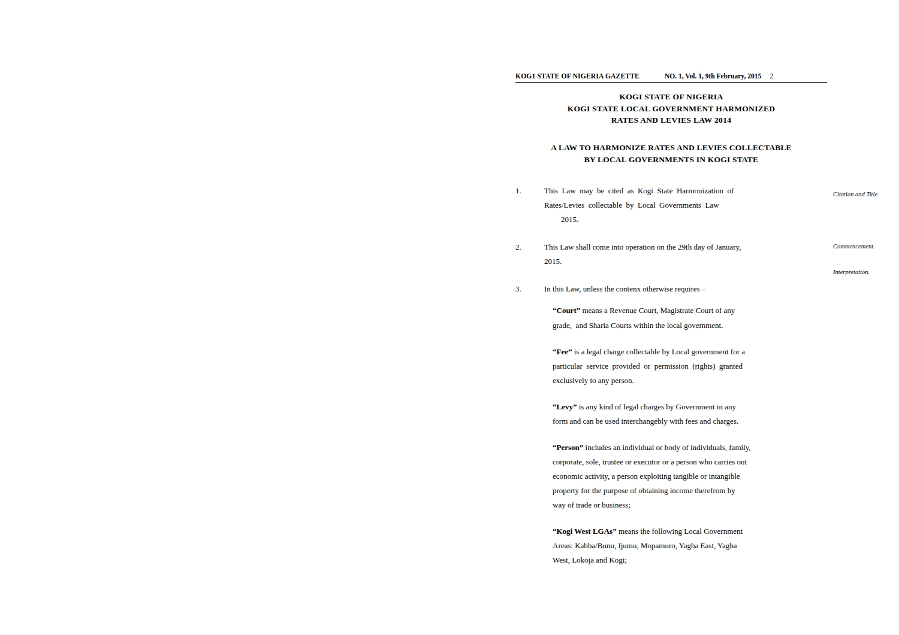KOG1 STATE OF NIGERIA GAZETTE NO. 1, Vol. 1, 9th February, 2015 2
KOGI STATE OF NIGERIA
KOGI STATE LOCAL GOVERNMENT HARMONIZED
RATES AND LEVIES LAW 2014
A LAW TO HARMONIZE RATES AND LEVIES COLLECTABLE
BY LOCAL GOVERNMENTS IN KOGI STATE
1.
This Law may be cited as Kogi State Harmonization of Rates/Levies collectable by Local Governments Law 2015.
2.
This Law shall come into operation on the 29th day of January,
2015.
3.
In this Law, unless the contenx otherwise requires –
“Court” means a Revenue Court, Magistrate Court of any
grade, and Sharia Courts within the local government.
“Fee” is a legal charge collectable by Local government for a
particular service provided or permission (rights) granted
exclusively to any person.
“Levy” is any kind of legal charges by Government in any
form and can be used interchangebly with fees and charges.
“Person” includes an individual or body of individuals, family,
corporate, sole, trustee or executor or a person who carries out
economic activity, a person exploiting tangible or intangible
property for the purpose of obtaining income therefrom by
way of trade or business;
“Kogi West LGAs” means the following Local Government
Areas: Kabba/Bunu, Ijumu, Mopamuro, Yagba East, Yagba
West, Lokoja and Kogi;
Citation and Title.
Commencement.
Interpretation.